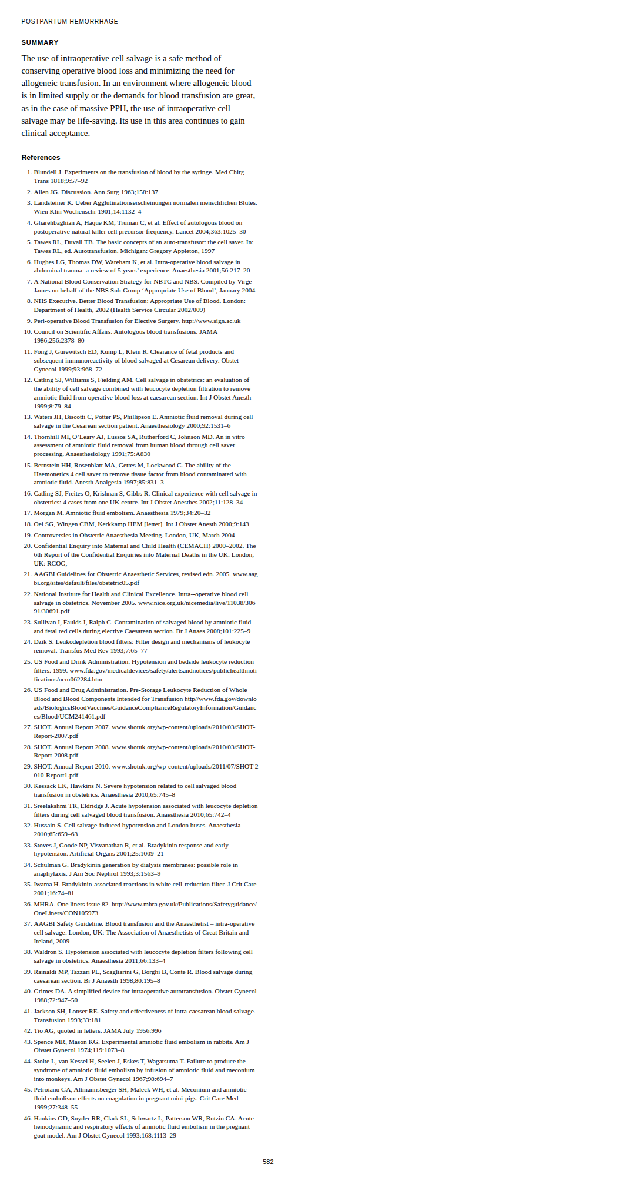Postpartum Hemorrhage
Summary
The use of intraoperative cell salvage is a safe method of conserving operative blood loss and minimizing the need for allogeneic transfusion. In an environment where allogeneic blood is in limited supply or the demands for blood transfusion are great, as in the case of massive PPH, the use of intraoperative cell salvage may be life-saving. Its use in this area continues to gain clinical acceptance.
References
Blundell J. Experiments on the transfusion of blood by the syringe. Med Chirg Trans 1818;9:57–92
Allen JG. Discussion. Ann Surg 1963;158:137
Landsteiner K. Ueber Agglutinationserscheinungen normalen menschlichen Blutes. Wien Klin Wochenschr 1901;14:1132–4
Gharehbaghian A, Haque KM, Truman C, et al. Effect of autologous blood on postoperative natural killer cell precursor frequency. Lancet 2004;363:1025–30
Tawes RL, Duvall TB. The basic concepts of an auto-transfusor: the cell saver. In: Tawes RL, ed. Autotransfusion. Michigan: Gregory Appleton, 1997
Hughes LG, Thomas DW, Wareham K, et al. Intra-operative blood salvage in abdominal trauma: a review of 5 years’ experience. Anaesthesia 2001;56:217–20
A National Blood Conservation Strategy for NBTC and NBS. Compiled by Virge James on behalf of the NBS Sub-Group ‘Appropriate Use of Blood’, January 2004
NHS Executive. Better Blood Transfusion: Appropriate Use of Blood. London: Department of Health, 2002 (Health Service Circular 2002/009)
Peri-operative Blood Transfusion for Elective Surgery. http://www.sign.ac.uk
Council on Scientific Affairs. Autologous blood transfusions. JAMA 1986;256:2378–80
Fong J, Gurewitsch ED, Kump L, Klein R. Clearance of fetal products and subsequent immunoreactivity of blood salvaged at Cesarean delivery. Obstet Gynecol 1999;93:968–72
Catling SJ, Williams S, Fielding AM. Cell salvage in obstetrics: an evaluation of the ability of cell salvage combined with leucocyte depletion filtration to remove amniotic fluid from operative blood loss at caesarean section. Int J Obstet Anesth 1999;8:79–84
Waters JH, Biscotti C, Potter PS, Phillipson E. Amniotic fluid removal during cell salvage in the Cesarean section patient. Anaesthesiology 2000;92:1531–6
Thornhill MI, O’Leary AJ, Lussos SA, Rutherford C, Johnson MD. An in vitro assessment of amniotic fluid removal from human blood through cell saver processing. Anaesthesiology 1991;75:A830
Bernstein HH, Rosenblatt MA, Gettes M, Lockwood C. The ability of the Haemonetics 4 cell saver to remove tissue factor from blood contaminated with amniotic fluid. Anesth Analgesia 1997;85:831–3
Catling SJ, Freites O, Krishnan S, Gibbs R. Clinical experience with cell salvage in obstetrics: 4 cases from one UK centre. Int J Obstet Anesthes 2002;11:128–34
Morgan M. Amniotic fluid embolism. Anaesthesia 1979;34:20–32
Oei SG, Wingen CBM, Kerkkamp HEM [letter]. Int J Obstet Anesth 2000;9:143
Controversies in Obstetric Anaesthesia Meeting. London, UK, March 2004
Confidential Enquiry into Maternal and Child Health (CEMACH) 2000–2002. The 6th Report of the Confidential Enquiries into Maternal Deaths in the UK. London, UK: RCOG,
AAGBI Guidelines for Obstetric Anaesthetic Services, revised edn. 2005. www.aagbi.org/sites/default/files/obstetric05.pdf
National Institute for Health and Clinical Excellence. Intra--operative blood cell salvage in obstetrics. November 2005. www.nice.org.uk/nicemedia/live/11038/30691/30691.pdf
Sullivan I, Faulds J, Ralph C. Contamination of salvaged blood by amniotic fluid and fetal red cells during elective Caesarean section. Br J Anaes 2008;101:225–9
Dzik S. Leukodepletion blood filters: Filter design and mechanisms of leukocyte removal. Transfus Med Rev 1993;7:65–77
US Food and Drink Administration. Hypotension and bedside leukocyte reduction filters. 1999. www.fda.gov/medicaldevices/safety/alertsandnotices/publichealthnotifications/ucm062284.htm
US Food and Drug Administration. Pre-Storage Leukocyte Reduction of Whole Blood and Blood Components Intended for Transfusion http//www.fda.gov/downloads/BiologicsBloodVaccines/GuidanceComplianceRegulatoryInformation/Guidances/Blood/UCM241461.pdf
SHOT. Annual Report 2007. www.shotuk.org/wp-content/uploads/2010/03/SHOT-Report-2007.pdf
SHOT. Annual Report 2008. www.shotuk.org/wp-content/uploads/2010/03/SHOT-Report-2008.pdf.
SHOT. Annual Report 2010. www.shotuk.org/wp-content/uploads/2011/07/SHOT-2010-Report1.pdf
Kessack LK, Hawkins N. Severe hypotension related to cell salvaged blood transfusion in obstetrics. Anaesthesia 2010;65:745–8
Sreelakshmi TR, Eldridge J. Acute hypotension associated with leucocyte depletion filters during cell salvaged blood transfusion. Anaesthesia 2010;65:742–4
Hussain S. Cell salvage-induced hypotension and London buses. Anaesthesia 2010;65:659–63
Stoves J, Goode NP, Visvanathan R, et al. Bradykinin response and early hypotension. Artificial Organs 2001;25:1009–21
Schulman G. Bradykinin generation by dialysis membranes: possible role in anaphylaxis. J Am Soc Nephrol 1993;3:1563–9
Iwama H. Bradykinin-associated reactions in white cell-reduction filter. J Crit Care 2001;16:74–81
MHRA. One liners issue 82. http://www.mhra.gov.uk/Publications/Safetyguidance/OneLiners/CON105973
AAGBI Safety Guideline. Blood transfusion and the Anaesthetist – intra-operative cell salvage. London, UK: The Association of Anaesthetists of Great Britain and Ireland, 2009
Waldron S. Hypotension associated with leucocyte depletion filters following cell salvage in obstetrics. Anaesthesia 2011;66:133–4
Rainaldi MP, Tazzari PL, Scagliarini G, Borghi B, Conte R. Blood salvage during caesarean section. Br J Anaesth 1998;80:195–8
Grimes DA. A simplified device for intraoperative autotransfusion. Obstet Gynecol 1988;72:947–50
Jackson SH, Lonser RE. Safety and effectiveness of intra-caesarean blood salvage. Transfusion 1993;33:181
Tio AG, quoted in letters. JAMA July 1956:996
Spence MR, Mason KG. Experimental amniotic fluid embolism in rabbits. Am J Obstet Gynecol 1974;119:1073–8
Stolte L, van Kessel H, Seelen J, Eskes T, Wagatsuma T. Failure to produce the syndrome of amniotic fluid embolism by infusion of amniotic fluid and meconium into monkeys. Am J Obstet Gynecol 1967;98:694–7
Petroianu GA, Altmannsberger SH, Maleck WH, et al. Meconium and amniotic fluid embolism: effects on coagulation in pregnant mini-pigs. Crit Care Med 1999;27:348–55
Hankins GD, Snyder RR, Clark SL, Schwartz L, Patterson WR, Butzin CA. Acute hemodynamic and respiratory effects of amniotic fluid embolism in the pregnant goat model. Am J Obstet Gynecol 1993;168:1113–29
582